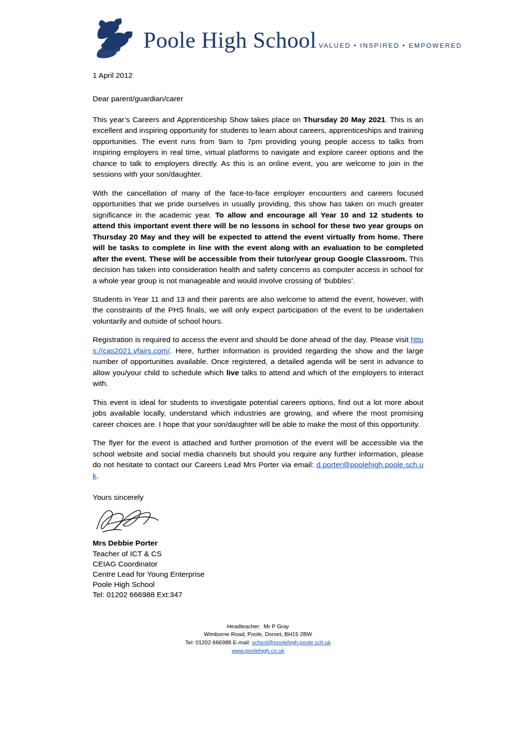Poole High School Valued • Inspired • Empowered
1 April 2012
Dear parent/guardian/carer
This year’s Careers and Apprenticeship Show takes place on Thursday 20 May 2021. This is an excellent and inspiring opportunity for students to learn about careers, apprenticeships and training opportunities. The event runs from 9am to 7pm providing young people access to talks from inspiring employers in real time, virtual platforms to navigate and explore career options and the chance to talk to employers directly. As this is an online event, you are welcome to join in the sessions with your son/daughter.
With the cancellation of many of the face-to-face employer encounters and careers focused opportunities that we pride ourselves in usually providing, this show has taken on much greater significance in the academic year. To allow and encourage all Year 10 and 12 students to attend this important event there will be no lessons in school for these two year groups on Thursday 20 May and they will be expected to attend the event virtually from home. There will be tasks to complete in line with the event along with an evaluation to be completed after the event. These will be accessible from their tutor/year group Google Classroom. This decision has taken into consideration health and safety concerns as computer access in school for a whole year group is not manageable and would involve crossing of ‘bubbles’.
Students in Year 11 and 13 and their parents are also welcome to attend the event, however, with the constraints of the PHS finals, we will only expect participation of the event to be undertaken voluntarily and outside of school hours.
Registration is required to access the event and should be done ahead of the day. Please visit https://cas2021.vfairs.com/. Here, further information is provided regarding the show and the large number of opportunities available. Once registered, a detailed agenda will be sent in advance to allow you/your child to schedule which live talks to attend and which of the employers to interact with.
This event is ideal for students to investigate potential careers options, find out a lot more about jobs available locally, understand which industries are growing, and where the most promising career choices are. I hope that your son/daughter will be able to make the most of this opportunity.
The flyer for the event is attached and further promotion of the event will be accessible via the school website and social media channels but should you require any further information, please do not hesitate to contact our Careers Lead Mrs Porter via email: d.porter@poolehigh.poole.sch.uk.
Yours sincerely
Mrs Debbie Porter
Teacher of ICT & CS
CEIAG Coordinator
Centre Lead for Young Enterprise
Poole High School
Tel: 01202 666988 Ext:347
Headteacher: Mr P Gray
Wimborne Road, Poole, Dorset, BH15 2BW
Tel: 01202 666988 E-mail: school@poolehigh.poole.sch.uk
www.poolehigh.co.uk